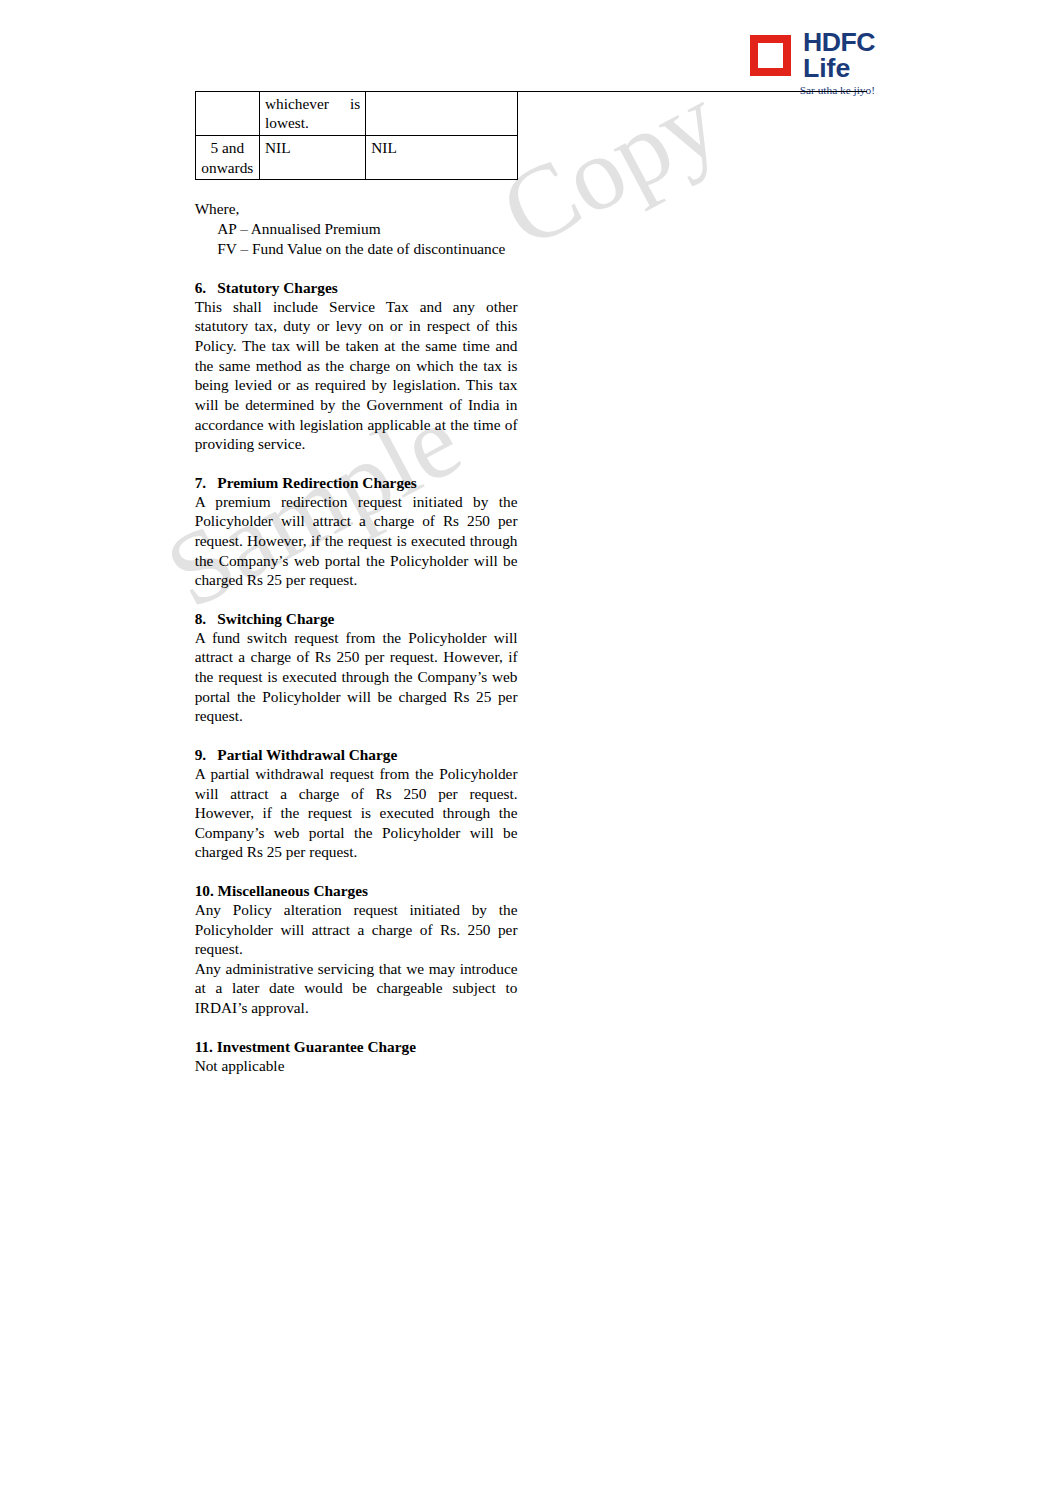HDFC
Life
Sar utha ke jiyo!
Copy Sample
| | whichever is lowest. | |
| 5 and onwards | NIL | NIL |
Where,
AP – Annualised Premium
FV – Fund Value on the date of discontinuance
6. Statutory Charges
This shall include Service Tax and any other statutory tax, duty or levy on or in respect of this Policy. The tax will be taken at the same time and the same method as the charge on which the tax is being levied or as required by legislation. This tax will be determined by the Government of India in accordance with legislation applicable at the time of providing service.
7. Premium Redirection Charges
A premium redirection request initiated by the Policyholder will attract a charge of Rs 250 per request. However, if the request is executed through the Company’s web portal the Policyholder will be charged Rs 25 per request.
8. Switching Charge
A fund switch request from the Policyholder will attract a charge of Rs 250 per request. However, if the request is executed through the Company’s web portal the Policyholder will be charged Rs 25 per request.
9. Partial Withdrawal Charge
A partial withdrawal request from the Policyholder will attract a charge of Rs 250 per request. However, if the request is executed through the Company’s web portal the Policyholder will be charged Rs 25 per request.
10. Miscellaneous Charges
Any Policy alteration request initiated by the Policyholder will attract a charge of Rs. 250 per request.
Any administrative servicing that we may introduce at a later date would be chargeable subject to IRDAI’s approval.
11. Investment Guarantee Charge
Not applicable